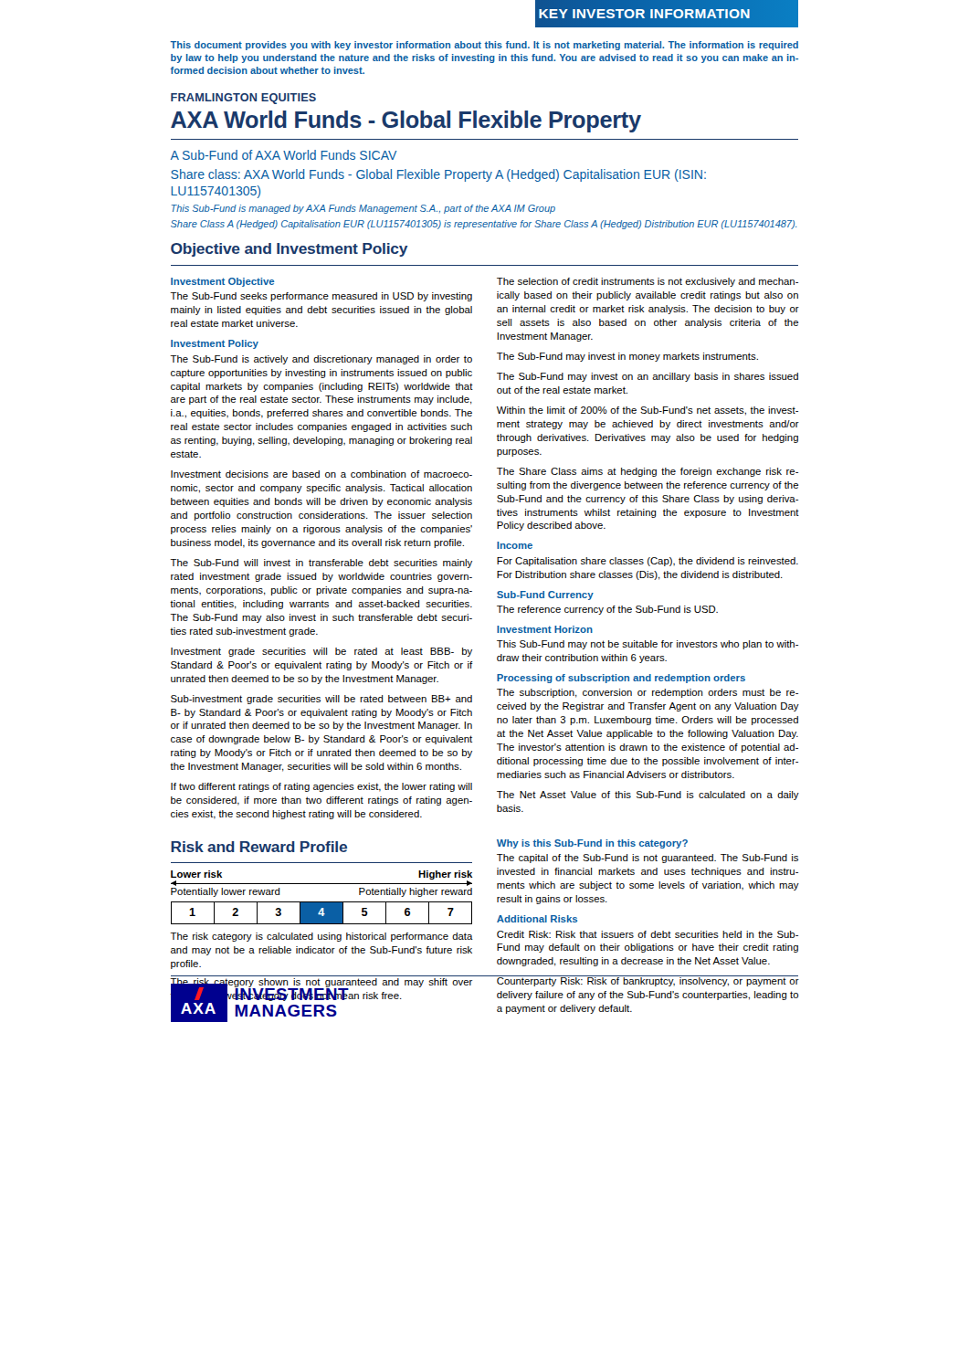KEY INVESTOR INFORMATION
This document provides you with key investor information about this fund. It is not marketing material. The information is required by law to help you understand the nature and the risks of investing in this fund. You are advised to read it so you can make an informed decision about whether to invest.
FRAMLINGTON EQUITIES
AXA World Funds - Global Flexible Property
A Sub-Fund of AXA World Funds SICAV
Share class: AXA World Funds - Global Flexible Property A (Hedged) Capitalisation EUR (ISIN: LU1157401305)
This Sub-Fund is managed by AXA Funds Management S.A., part of the AXA IM Group
Share Class A (Hedged) Capitalisation EUR (LU1157401305) is representative for Share Class A (Hedged) Distribution EUR (LU1157401487).
Objective and Investment Policy
Investment Objective
The Sub-Fund seeks performance measured in USD by investing mainly in listed equities and debt securities issued in the global real estate market universe.
Investment Policy
The Sub-Fund is actively and discretionary managed in order to capture opportunities by investing in instruments issued on public capital markets by companies (including REITs) worldwide that are part of the real estate sector. These instruments may include, i.a., equities, bonds, preferred shares and convertible bonds. The real estate sector includes companies engaged in activities such as renting, buying, selling, developing, managing or brokering real estate.
Investment decisions are based on a combination of macroeconomic, sector and company specific analysis. Tactical allocation between equities and bonds will be driven by economic analysis and portfolio construction considerations. The issuer selection process relies mainly on a rigorous analysis of the companies' business model, its governance and its overall risk return profile.
The Sub-Fund will invest in transferable debt securities mainly rated investment grade issued by worldwide countries governments, corporations, public or private companies and supra-national entities, including warrants and asset-backed securities. The Sub-Fund may also invest in such transferable debt securities rated sub-investment grade.
Investment grade securities will be rated at least BBB- by Standard & Poor's or equivalent rating by Moody's or Fitch or if unrated then deemed to be so by the Investment Manager.
Sub-investment grade securities will be rated between BB+ and B- by Standard & Poor's or equivalent rating by Moody's or Fitch or if unrated then deemed to be so by the Investment Manager. In case of downgrade below B- by Standard & Poor's or equivalent rating by Moody's or Fitch or if unrated then deemed to be so by the Investment Manager, securities will be sold within 6 months.
If two different ratings of rating agencies exist, the lower rating will be considered, if more than two different ratings of rating agencies exist, the second highest rating will be considered.
The selection of credit instruments is not exclusively and mechanically based on their publicly available credit ratings but also on an internal credit or market risk analysis. The decision to buy or sell assets is also based on other analysis criteria of the Investment Manager.
The Sub-Fund may invest in money markets instruments.
The Sub-Fund may invest on an ancillary basis in shares issued out of the real estate market.
Within the limit of 200% of the Sub-Fund's net assets, the investment strategy may be achieved by direct investments and/or through derivatives. Derivatives may also be used for hedging purposes.
The Share Class aims at hedging the foreign exchange risk resulting from the divergence between the reference currency of the Sub-Fund and the currency of this Share Class by using derivatives instruments whilst retaining the exposure to Investment Policy described above.
Income
For Capitalisation share classes (Cap), the dividend is reinvested. For Distribution share classes (Dis), the dividend is distributed.
Sub-Fund Currency
The reference currency of the Sub-Fund is USD.
Investment Horizon
This Sub-Fund may not be suitable for investors who plan to withdraw their contribution within 6 years.
Processing of subscription and redemption orders
The subscription, conversion or redemption orders must be received by the Registrar and Transfer Agent on any Valuation Day no later than 3 p.m. Luxembourg time. Orders will be processed at the Net Asset Value applicable to the following Valuation Day. The investor's attention is drawn to the existence of potential additional processing time due to the possible involvement of intermediaries such as Financial Advisers or distributors.
The Net Asset Value of this Sub-Fund is calculated on a daily basis.
Risk and Reward Profile
Lower risk Higher risk
Potentially lower reward Potentially higher reward
| 1 | 2 | 3 | 4 | 5 | 6 | 7 |
The risk category is calculated using historical performance data and may not be a reliable indicator of the Sub-Fund's future risk profile.
The risk category shown is not guaranteed and may shift over time. The lowest category does not mean risk free.
Why is this Sub-Fund in this category?
The capital of the Sub-Fund is not guaranteed. The Sub-Fund is invested in financial markets and uses techniques and instruments which are subject to some levels of variation, which may result in gains or losses.
Additional Risks
Credit Risk: Risk that issuers of debt securities held in the Sub-Fund may default on their obligations or have their credit rating downgraded, resulting in a decrease in the Net Asset Value.
Counterparty Risk: Risk of bankruptcy, insolvency, or payment or delivery failure of any of the Sub-Fund's counterparties, leading to a payment or delivery default.
AXA
INVESTMENT
MANAGERS